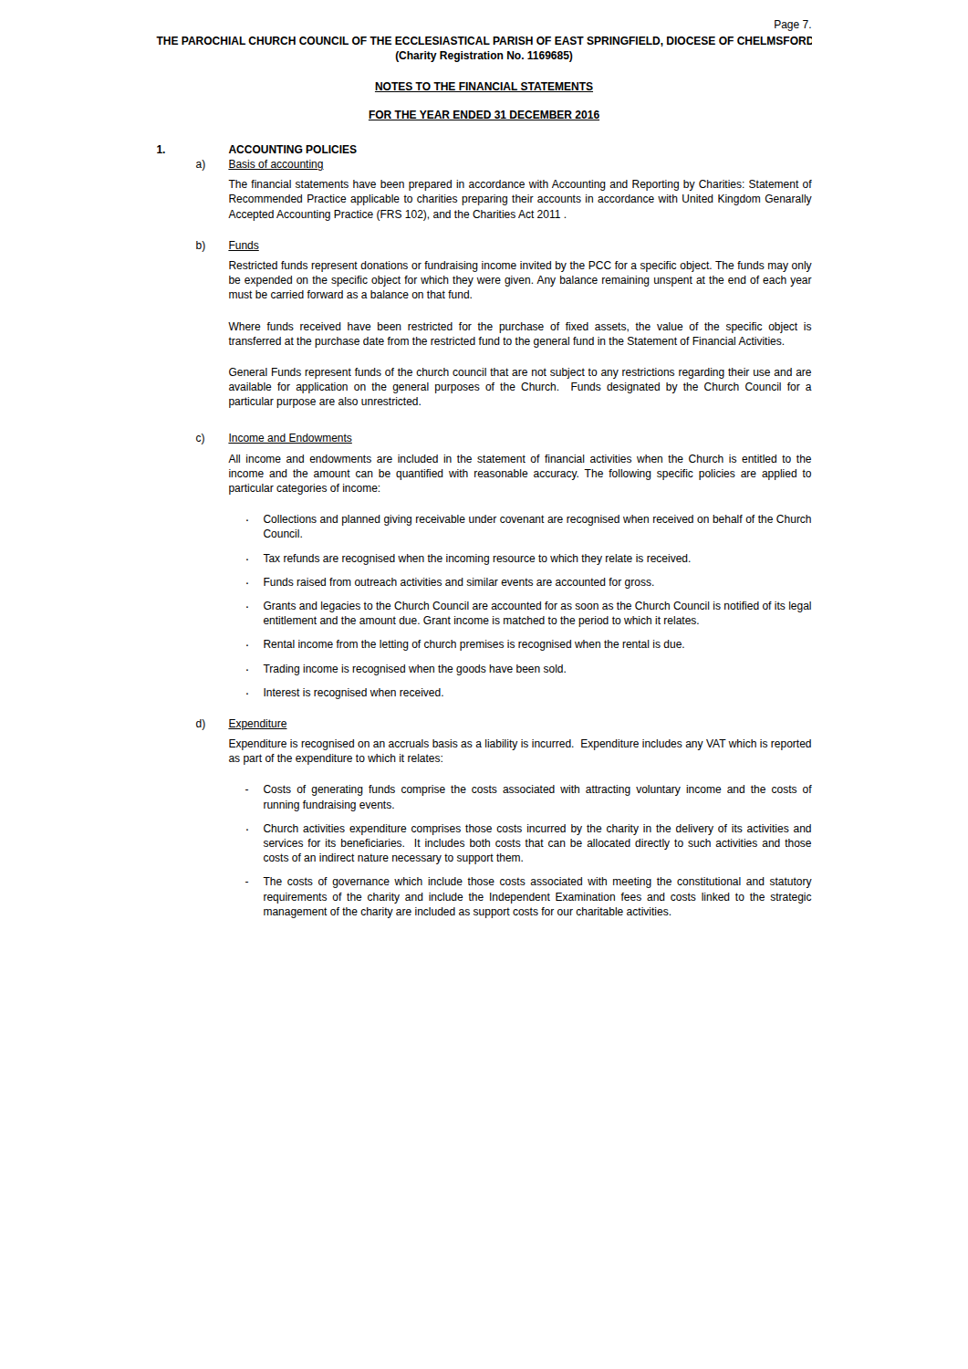Page 7.
THE PAROCHIAL CHURCH COUNCIL OF THE ECCLESIASTICAL PARISH OF EAST SPRINGFIELD, DIOCESE OF CHELMSFORD, CHURCH OF OUR SAVIOUR, CHELMSFORD
(Charity Registration No. 1169685)
NOTES TO THE FINANCIAL STATEMENTS
FOR THE YEAR ENDED 31 DECEMBER 2016
| 1. | | ACCOUNTING POLICIES |
| | a) | Basis of accounting |
| | | The financial statements have been prepared in accordance with Accounting and Reporting by Charities: Statement of Recommended Practice applicable to charities preparing their accounts in accordance with United Kingdom Genarally Accepted Accounting Practice (FRS 102), and the Charities Act 2011 . |
| | b) | Funds |
| | | Restricted funds represent donations or fundraising income invited by the PCC for a specific object. The funds may only be expended on the specific object for which they were given. Any balance remaining unspent at the end of each year must be carried forward as a balance on that fund. Where funds received have been restricted for the purchase of fixed assets, the value of the specific object is transferred at the purchase date from the restricted fund to the general fund in the Statement of Financial Activities. General Funds represent funds of the church council that are not subject to any restrictions regarding their use and are available for application on the general purposes of the Church. Funds designated by the Church Council for a particular purpose are also unrestricted. |
| | c) | Income and Endowments |
| | | All income and endowments are included in the statement of financial activities when the Church is entitled to the income and the amount can be quantified with reasonable accuracy. The following specific policies are applied to particular categories of income: Collections and planned giving receivable under covenant are recognised when received on behalf of the Church Council. Tax refunds are recognised when the incoming resource to which they relate is received. Funds raised from outreach activities and similar events are accounted for gross. Grants and legacies to the Church Council are accounted for as soon as the Church Council is notified of its legal entitlement and the amount due. Grant income is matched to the period to which it relates. Rental income from the letting of church premises is recognised when the rental is due. Trading income is recognised when the goods have been sold. Interest is recognised when received. |
| | d) | Expenditure |
| | | Expenditure is recognised on an accruals basis as a liability is incurred. Expenditure includes any VAT which is reported as part of the expenditure to which it relates: Costs of generating funds comprise the costs associated with attracting voluntary income and the costs of running fundraising events. Church activities expenditure comprises those costs incurred by the charity in the delivery of its activities and services for its beneficiaries. It includes both costs that can be allocated directly to such activities and those costs of an indirect nature necessary to support them. The costs of governance which include those costs associated with meeting the constitutional and statutory requirements of the charity and include the Independent Examination fees and costs linked to the strategic management of the charity are included as support costs for our charitable activities. |